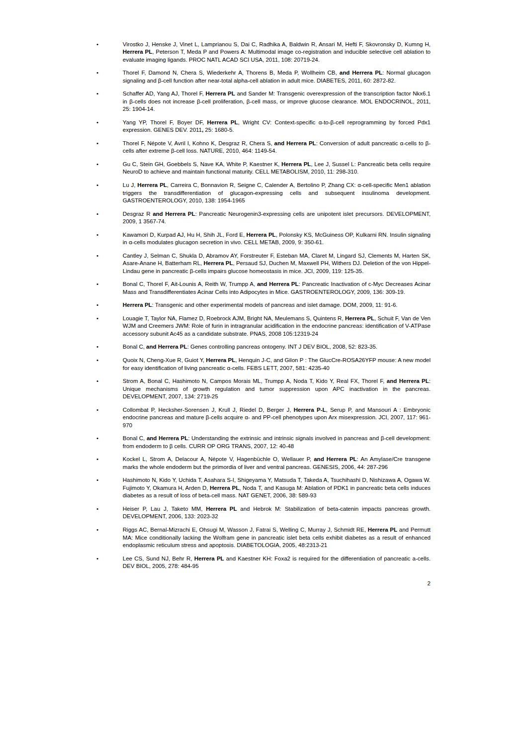Virostko J, Henske J, Vinet L, Lamprianou S, Dai C, Radhika A, Baldwin R, Ansari M, Hefti F, Skovronsky D, Kumng H, Herrera PL, Peterson T, Meda P and Powers A: Multimodal image co-registration and inducible selective cell ablation to evaluate imaging ligands. PROC NATL ACAD SCI USA, 2011, 108: 20719-24.
Thorel F, Damond N, Chera S, Wiederkehr A, Thorens B, Meda P, Wollheim CB, and Herrera PL: Normal glucagon signaling and β-cell function after near-total alpha-cell ablation in adult mice. DIABETES, 2011, 60: 2872-82.
Schaffer AD, Yang AJ, Thorel F, Herrera PL and Sander M: Transgenic overexpression of the transcription factor Nkx6.1 in β-cells does not increase β-cell proliferation, β-cell mass, or improve glucose clearance. MOL ENDOCRINOL, 2011, 25: 1904-14.
Yang YP, Thorel F, Boyer DF, Herrera PL, Wright CV: Context-specific α-to-β-cell reprogramming by forced Pdx1 expression. GENES DEV. 2011, 25: 1680-5.
Thorel F, Népote V, Avril I, Kohno K, Desgraz R, Chera S, and Herrera PL: Conversion of adult pancreatic α-cells to β-cells after extreme β-cell loss. NATURE, 2010, 464: 1149-54.
Gu C, Stein GH, Goebbels S, Nave KA, White P, Kaestner K, Herrera PL, Lee J, Sussel L: Pancreatic beta cells require NeuroD to achieve and maintain functional maturity. CELL METABOLISM, 2010, 11: 298-310.
Lu J, Herrera PL, Carreira C, Bonnavion R, Seigne C, Calender A, Bertolino P, Zhang CX: α-cell-specific Men1 ablation triggers the transdifferentiation of glucagon-expressing cells and subsequent insulinoma development. GASTROENTEROLOGY, 2010, 138: 1954-1965
Desgraz R and Herrera PL: Pancreatic Neurogenin3-expressing cells are unipotent islet precursors. DEVELOPMENT, 2009, 1 3567-74.
Kawamori D, Kurpad AJ, Hu H, Shih JL, Ford E, Herrera PL, Polonsky KS, McGuiness OP, Kulkarni RN. Insulin signaling in α-cells modulates glucagon secretion in vivo. CELL METAB, 2009, 9: 350-61.
Cantley J, Selman C, Shukla D, Abramov AY, Forstreuter F, Esteban MA, Claret M, Lingard SJ, Clements M, Harten SK, Asare-Anane H, Batterham RL, Herrera PL, Persaud SJ, Duchen M, Maxwell PH, Withers DJ. Deletion of the von Hippel-Lindau gene in pancreatic β-cells impairs glucose homeostasis in mice. JCI, 2009, 119: 125-35.
Bonal C, Thorel F, Ait-Lounis A, Reith W, Trumpp A, and Herrera PL: Pancreatic Inactivation of c-Myc Decreases Acinar Mass and Transdifferentiates Acinar Cells into Adipocytes in Mice. GASTROENTEROLOGY, 2009, 136: 309-19.
Herrera PL: Transgenic and other experimental models of pancreas and islet damage. DOM, 2009, 11: 91-6.
Louagie T, Taylor NA, Flamez D, Roebrock AJM, Bright NA, Meulemans S, Quintens R, Herrera PL, Schuit F, Van de Ven WJM and Creemers JWM: Role of furin in intragranular acidification in the endocrine pancreas: identification of V-ATPase accessory subunit Ac45 as a candidate substrate. PNAS, 2008 105:12319-24
Bonal C, and Herrera PL: Genes controlling pancreas ontogeny. INT J DEV BIOL, 2008, 52: 823-35.
Quoix N, Cheng-Xue R, Guiot Y, Herrera PL, Henquin J-C, and Gilon P : The GlucCre-ROSA26YFP mouse: A new model for easy identification of living pancreatic α-cells. FEBS LETT, 2007, 581: 4235-40
Strom A, Bonal C, Hashimoto N, Campos Morais ML, Trumpp A, Noda T, Kido Y, Real FX, Thorel F, and Herrera PL: Unique mechanisms of growth regulation and tumor suppression upon APC inactivation in the pancreas. DEVELOPMENT, 2007, 134: 2719-25
Collombat P, Hecksher-Sorensen J, Krull J, Riedel D, Berger J, Herrera P-L, Serup P, and Mansouri A : Embryonic endocrine pancreas and mature β-cells acquire α- and PP-cell phenotypes upon Arx misexpression. JCI, 2007, 117: 961-970
Bonal C, and Herrera PL: Understanding the extrinsic and intrinsic signals involved in pancreas and β-cell development: from endoderm to β cells. CURR OP ORG TRANS, 2007, 12: 40-48
Kockel L, Strom A, Delacour A, Népote V, Hagenbüchle O, Wellauer P, and Herrera PL: An Amylase/Cre transgene marks the whole endoderm but the primordia of liver and ventral pancreas. GENESIS, 2006, 44: 287-296
Hashimoto N, Kido Y, Uchida T, Asahara S-I, Shigeyama Y, Matsuda T, Takeda A, Tsuchihashi D, Nishizawa A, Ogawa W. Fujimoto Y, Okamura H, Arden D, Herrera PL, Noda T, and Kasuga M: Ablation of PDK1 in pancreatic beta cells induces diabetes as a result of loss of beta-cell mass. NAT GENET, 2006, 38: 589-93
Heiser P, Lau J, Taketo MM, Herrera PL and Hebrok M: Stabilization of beta-catenin impacts pancreas growth. DEVELOPMENT, 2006, 133: 2023-32
Riggs AC, Bernal-Mizrachi E, Ohsugi M, Wasson J, Fatrai S, Welling C, Murray J, Schmidt RE, Herrera PL and Permutt MA: Mice conditionally lacking the Wolfram gene in pancreatic islet beta cells exhibit diabetes as a result of enhanced endoplasmic reticulum stress and apoptosis. DIABETOLOGIA, 2005, 48:2313-21
Lee CS, Sund NJ, Behr R, Herrera PL and Kaestner KH: Foxa2 is required for the differentiation of pancreatic a-cells. DEV BIOL, 2005, 278: 484-95
2